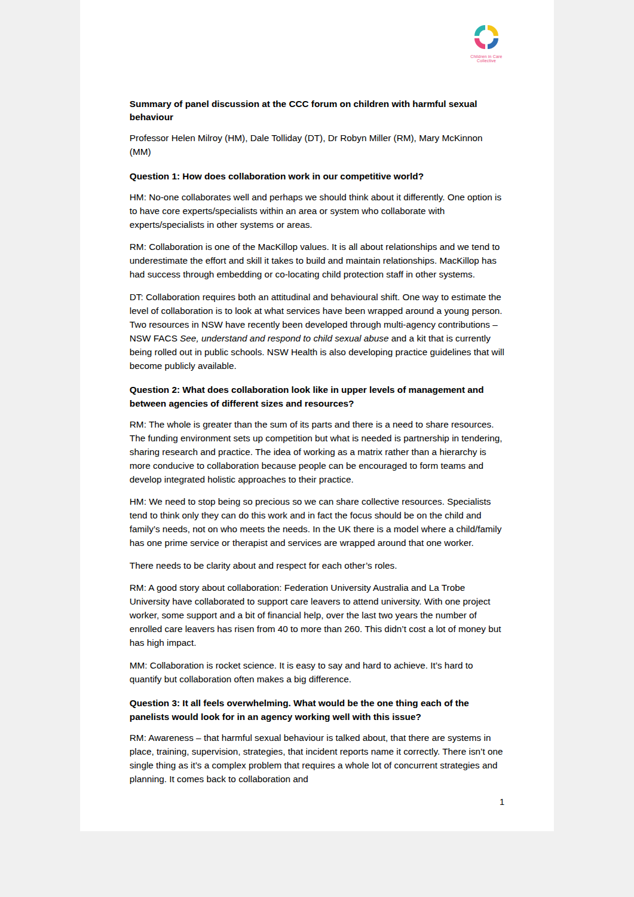Children in Care
Collective
Summary of panel discussion at the CCC forum on children with harmful sexual behaviour
Professor Helen Milroy (HM), Dale Tolliday (DT), Dr Robyn Miller (RM), Mary McKinnon (MM)
Question 1: How does collaboration work in our competitive world?
HM: No-one collaborates well and perhaps we should think about it differently. One option is to have core experts/specialists within an area or system who collaborate with experts/specialists in other systems or areas.
RM: Collaboration is one of the MacKillop values. It is all about relationships and we tend to underestimate the effort and skill it takes to build and maintain relationships. MacKillop has had success through embedding or co-locating child protection staff in other systems.
DT: Collaboration requires both an attitudinal and behavioural shift. One way to estimate the level of collaboration is to look at what services have been wrapped around a young person. Two resources in NSW have recently been developed through multi-agency contributions – NSW FACS See, understand and respond to child sexual abuse and a kit that is currently being rolled out in public schools. NSW Health is also developing practice guidelines that will become publicly available.
Question 2: What does collaboration look like in upper levels of management and between agencies of different sizes and resources?
RM: The whole is greater than the sum of its parts and there is a need to share resources. The funding environment sets up competition but what is needed is partnership in tendering, sharing research and practice. The idea of working as a matrix rather than a hierarchy is more conducive to collaboration because people can be encouraged to form teams and develop integrated holistic approaches to their practice.
HM: We need to stop being so precious so we can share collective resources. Specialists tend to think only they can do this work and in fact the focus should be on the child and family’s needs, not on who meets the needs. In the UK there is a model where a child/family has one prime service or therapist and services are wrapped around that one worker.
There needs to be clarity about and respect for each other’s roles.
RM: A good story about collaboration: Federation University Australia and La Trobe University have collaborated to support care leavers to attend university. With one project worker, some support and a bit of financial help, over the last two years the number of enrolled care leavers has risen from 40 to more than 260. This didn’t cost a lot of money but has high impact.
MM: Collaboration is rocket science. It is easy to say and hard to achieve. It’s hard to quantify but collaboration often makes a big difference.
Question 3: It all feels overwhelming. What would be the one thing each of the panelists would look for in an agency working well with this issue?
RM: Awareness – that harmful sexual behaviour is talked about, that there are systems in place, training, supervision, strategies, that incident reports name it correctly. There isn’t one single thing as it’s a complex problem that requires a whole lot of concurrent strategies and planning. It comes back to collaboration and
1